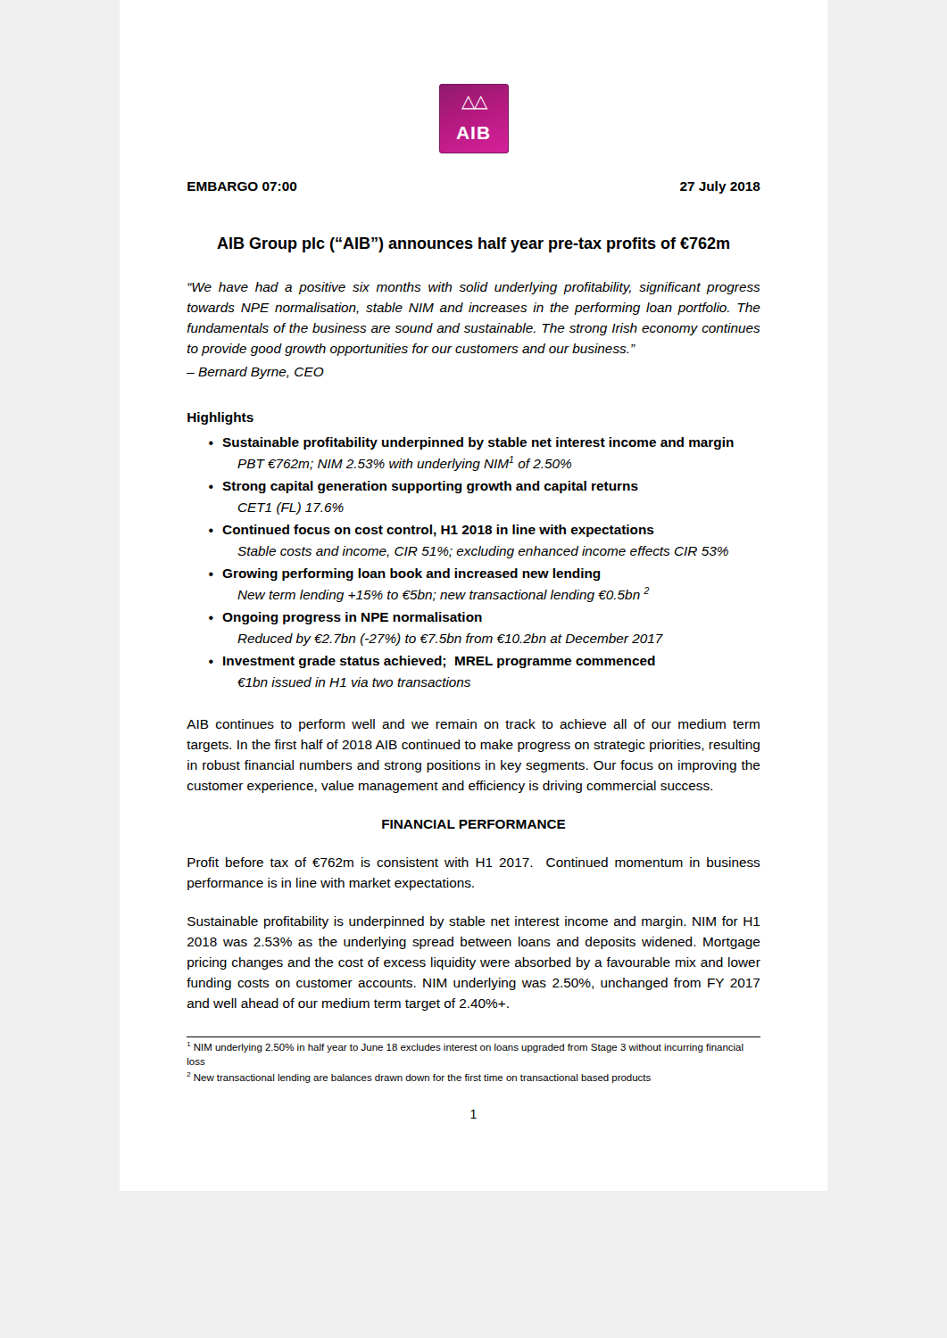△△ AIB
EMBARGO 07:00 27 July 2018
AIB Group plc (“AIB”) announces half year pre-tax profits of €762m
“We have had a positive six months with solid underlying profitability, significant progress towards NPE normalisation, stable NIM and increases in the performing loan portfolio. The fundamentals of the business are sound and sustainable. The strong Irish economy continues to provide good growth opportunities for our customers and our business.”
– Bernard Byrne, CEO
Highlights
Sustainable profitability underpinned by stable net interest income and margin PBT €762m; NIM 2.53% with underlying NIM1 of 2.50%
Strong capital generation supporting growth and capital returns CET1 (FL) 17.6%
Continued focus on cost control, H1 2018 in line with expectations Stable costs and income, CIR 51%; excluding enhanced income effects CIR 53%
Growing performing loan book and increased new lending New term lending +15% to €5bn; new transactional lending €0.5bn 2
Ongoing progress in NPE normalisation Reduced by €2.7bn (-27%) to €7.5bn from €10.2bn at December 2017
Investment grade status achieved; MREL programme commenced €1bn issued in H1 via two transactions
AIB continues to perform well and we remain on track to achieve all of our medium term targets. In the first half of 2018 AIB continued to make progress on strategic priorities, resulting in robust financial numbers and strong positions in key segments. Our focus on improving the customer experience, value management and efficiency is driving commercial success.
FINANCIAL PERFORMANCE
Profit before tax of €762m is consistent with H1 2017. Continued momentum in business performance is in line with market expectations.
Sustainable profitability is underpinned by stable net interest income and margin. NIM for H1 2018 was 2.53% as the underlying spread between loans and deposits widened. Mortgage pricing changes and the cost of excess liquidity were absorbed by a favourable mix and lower funding costs on customer accounts. NIM underlying was 2.50%, unchanged from FY 2017 and well ahead of our medium term target of 2.40%+.
1 NIM underlying 2.50% in half year to June 18 excludes interest on loans upgraded from Stage 3 without incurring financial loss
2 New transactional lending are balances drawn down for the first time on transactional based products
1